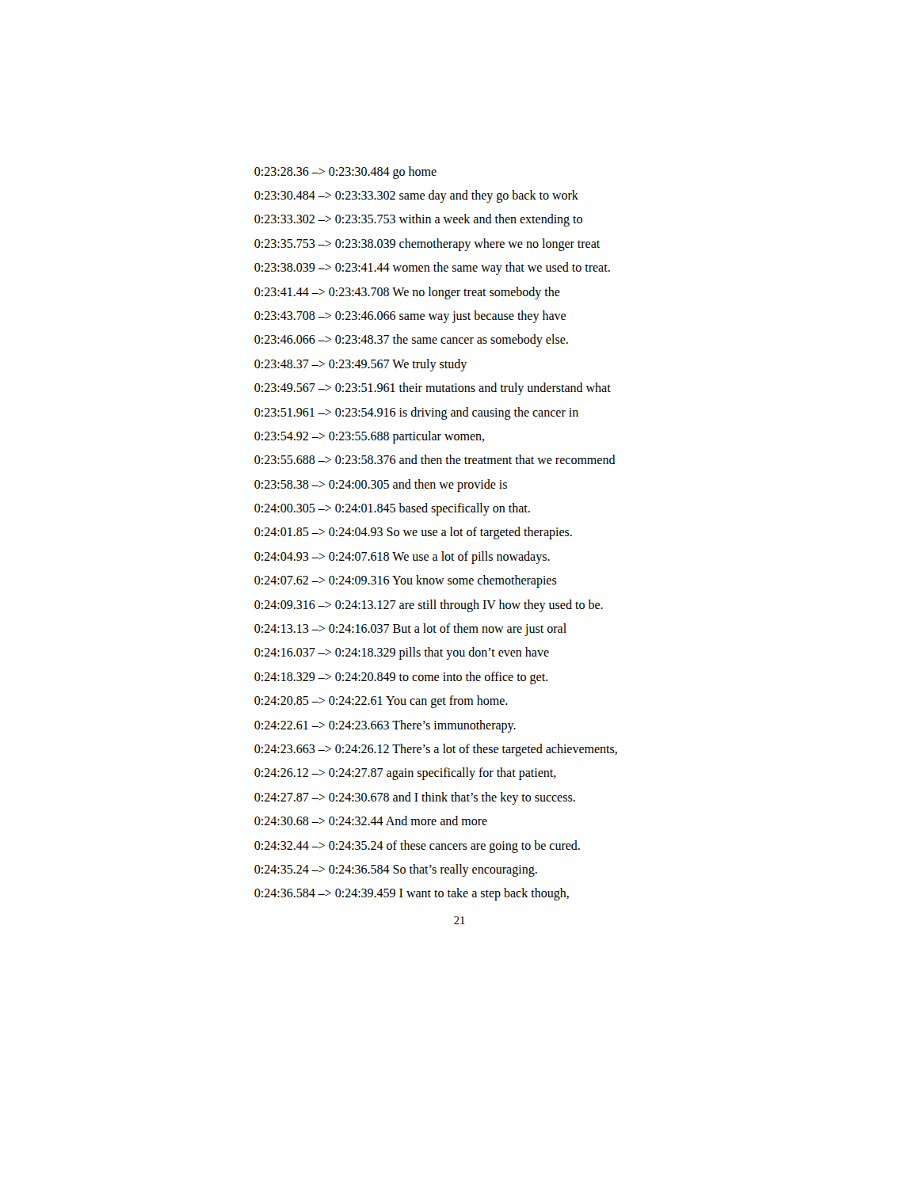0:23:28.36 –> 0:23:30.484 go home
0:23:30.484 –> 0:23:33.302 same day and they go back to work
0:23:33.302 –> 0:23:35.753 within a week and then extending to
0:23:35.753 –> 0:23:38.039 chemotherapy where we no longer treat
0:23:38.039 –> 0:23:41.44 women the same way that we used to treat.
0:23:41.44 –> 0:23:43.708 We no longer treat somebody the
0:23:43.708 –> 0:23:46.066 same way just because they have
0:23:46.066 –> 0:23:48.37 the same cancer as somebody else.
0:23:48.37 –> 0:23:49.567 We truly study
0:23:49.567 –> 0:23:51.961 their mutations and truly understand what
0:23:51.961 –> 0:23:54.916 is driving and causing the cancer in
0:23:54.92 –> 0:23:55.688 particular women,
0:23:55.688 –> 0:23:58.376 and then the treatment that we recommend
0:23:58.38 –> 0:24:00.305 and then we provide is
0:24:00.305 –> 0:24:01.845 based specifically on that.
0:24:01.85 –> 0:24:04.93 So we use a lot of targeted therapies.
0:24:04.93 –> 0:24:07.618 We use a lot of pills nowadays.
0:24:07.62 –> 0:24:09.316 You know some chemotherapies
0:24:09.316 –> 0:24:13.127 are still through IV how they used to be.
0:24:13.13 –> 0:24:16.037 But a lot of them now are just oral
0:24:16.037 –> 0:24:18.329 pills that you don’t even have
0:24:18.329 –> 0:24:20.849 to come into the office to get.
0:24:20.85 –> 0:24:22.61 You can get from home.
0:24:22.61 –> 0:24:23.663 There’s immunotherapy.
0:24:23.663 –> 0:24:26.12 There’s a lot of these targeted achievements,
0:24:26.12 –> 0:24:27.87 again specifically for that patient,
0:24:27.87 –> 0:24:30.678 and I think that’s the key to success.
0:24:30.68 –> 0:24:32.44 And more and more
0:24:32.44 –> 0:24:35.24 of these cancers are going to be cured.
0:24:35.24 –> 0:24:36.584 So that’s really encouraging.
0:24:36.584 –> 0:24:39.459 I want to take a step back though,
21